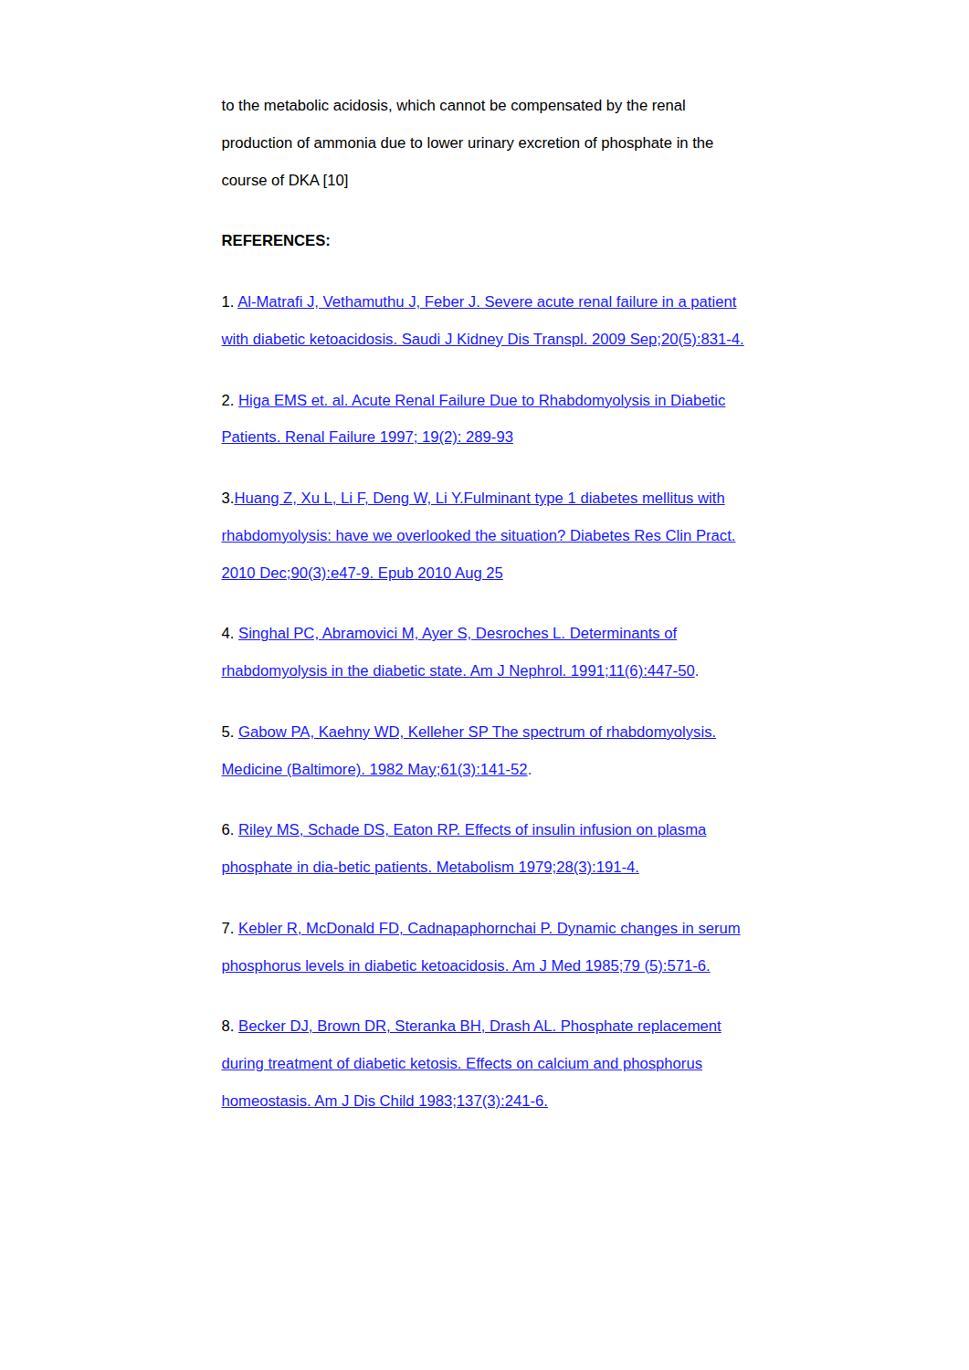to the metabolic acidosis, which cannot be compensated by the renal production of ammonia due to lower urinary excretion of phosphate in the course of DKA [10]
REFERENCES:
1. Al-Matrafi J, Vethamuthu J, Feber J. Severe acute renal failure in a patient with diabetic ketoacidosis. Saudi J Kidney Dis Transpl. 2009 Sep;20(5):831-4.
2. Higa EMS et. al. Acute Renal Failure Due to Rhabdomyolysis in Diabetic Patients. Renal Failure 1997; 19(2): 289-93
3. Huang Z, Xu L, Li F, Deng W, Li Y.Fulminant type 1 diabetes mellitus with rhabdomyolysis: have we overlooked the situation? Diabetes Res Clin Pract. 2010 Dec;90(3):e47-9. Epub 2010 Aug 25
4. Singhal PC, Abramovici M, Ayer S, Desroches L. Determinants of rhabdomyolysis in the diabetic state. Am J Nephrol. 1991;11(6):447-50.
5. Gabow PA, Kaehny WD, Kelleher SP The spectrum of rhabdomyolysis. Medicine (Baltimore). 1982 May;61(3):141-52.
6. Riley MS, Schade DS, Eaton RP. Effects of insulin infusion on plasma phosphate in dia-betic patients. Metabolism 1979;28(3):191-4.
7. Kebler R, McDonald FD, Cadnapaphornchai P. Dynamic changes in serum phosphorus levels in diabetic ketoacidosis. Am J Med 1985;79 (5):571-6.
8. Becker DJ, Brown DR, Steranka BH, Drash AL. Phosphate replacement during treatment of diabetic ketosis. Effects on calcium and phosphorus homeostasis. Am J Dis Child 1983;137(3):241-6.